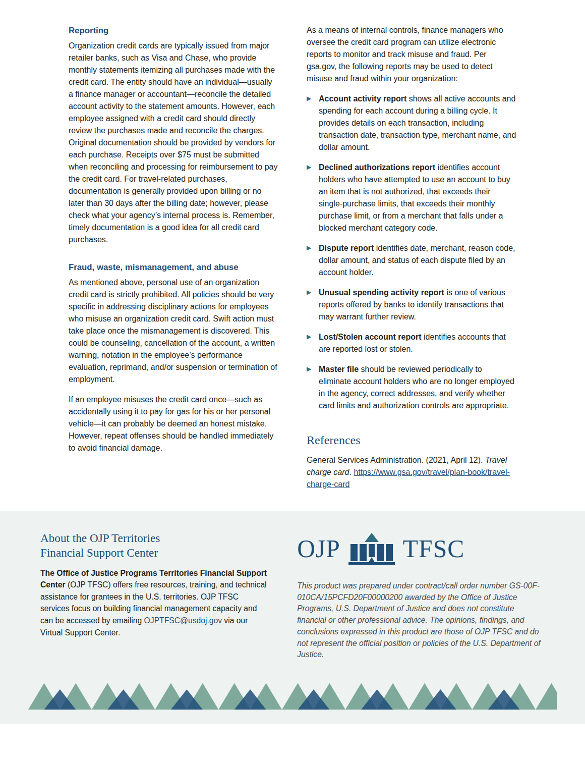Reporting
Organization credit cards are typically issued from major retailer banks, such as Visa and Chase, who provide monthly statements itemizing all purchases made with the credit card. The entity should have an individual—usually a finance manager or accountant—reconcile the detailed account activity to the statement amounts. However, each employee assigned with a credit card should directly review the purchases made and reconcile the charges. Original documentation should be provided by vendors for each purchase. Receipts over $75 must be submitted when reconciling and processing for reimbursement to pay the credit card. For travel-related purchases, documentation is generally provided upon billing or no later than 30 days after the billing date; however, please check what your agency’s internal process is. Remember, timely documentation is a good idea for all credit card purchases.
Fraud, waste, mismanagement, and abuse
As mentioned above, personal use of an organization credit card is strictly prohibited. All policies should be very specific in addressing disciplinary actions for employees who misuse an organization credit card. Swift action must take place once the mismanagement is discovered. This could be counseling, cancellation of the account, a written warning, notation in the employee’s performance evaluation, reprimand, and/or suspension or termination of employment.
If an employee misuses the credit card once—such as accidentally using it to pay for gas for his or her personal vehicle—it can probably be deemed an honest mistake. However, repeat offenses should be handled immediately to avoid financial damage.
As a means of internal controls, finance managers who oversee the credit card program can utilize electronic reports to monitor and track misuse and fraud. Per gsa.gov, the following reports may be used to detect misuse and fraud within your organization:
Account activity report shows all active accounts and spending for each account during a billing cycle. It provides details on each transaction, including transaction date, transaction type, merchant name, and dollar amount.
Declined authorizations report identifies account holders who have attempted to use an account to buy an item that is not authorized, that exceeds their single-purchase limits, that exceeds their monthly purchase limit, or from a merchant that falls under a blocked merchant category code.
Dispute report identifies date, merchant, reason code, dollar amount, and status of each dispute filed by an account holder.
Unusual spending activity report is one of various reports offered by banks to identify transactions that may warrant further review.
Lost/Stolen account report identifies accounts that are reported lost or stolen.
Master file should be reviewed periodically to eliminate account holders who are no longer employed in the agency, correct addresses, and verify whether card limits and authorization controls are appropriate.
References
General Services Administration. (2021, April 12). Travel charge card. https://www.gsa.gov/travel/plan-book/travel-charge-card
About the OJP Territories
Financial Support Center
The Office of Justice Programs Territories Financial Support Center (OJP TFSC) offers free resources, training, and technical assistance for grantees in the U.S. territories. OJP TFSC services focus on building financial management capacity and can be accessed by emailing OJPTFSC@usdoj.gov via our Virtual Support Center.
OJP TFSC
This product was prepared under contract/call order number GS-00F-010CA/15PCFD20F00000200 awarded by the Office of Justice Programs, U.S. Department of Justice and does not constitute financial or other professional advice. The opinions, findings, and conclusions expressed in this product are those of OJP TFSC and do not represent the official position or policies of the U.S. Department of Justice.